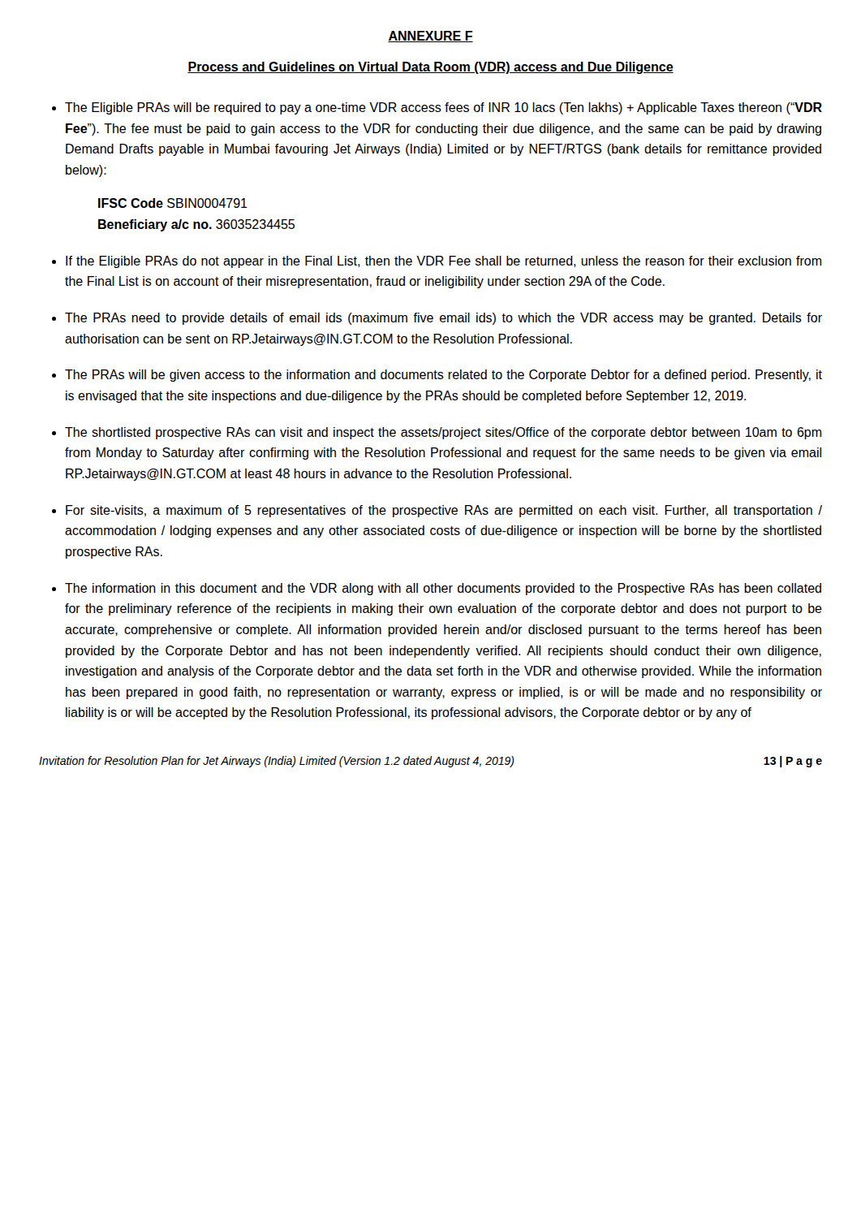ANNEXURE F
Process and Guidelines on Virtual Data Room (VDR) access and Due Diligence
The Eligible PRAs will be required to pay a one-time VDR access fees of INR 10 lacs (Ten lakhs) + Applicable Taxes thereon (“VDR Fee”). The fee must be paid to gain access to the VDR for conducting their due diligence, and the same can be paid by drawing Demand Drafts payable in Mumbai favouring Jet Airways (India) Limited or by NEFT/RTGS (bank details for remittance provided below):
IFSC Code SBIN0004791
Beneficiary a/c no. 36035234455
If the Eligible PRAs do not appear in the Final List, then the VDR Fee shall be returned, unless the reason for their exclusion from the Final List is on account of their misrepresentation, fraud or ineligibility under section 29A of the Code.
The PRAs need to provide details of email ids (maximum five email ids) to which the VDR access may be granted. Details for authorisation can be sent on RP.Jetairways@IN.GT.COM to the Resolution Professional.
The PRAs will be given access to the information and documents related to the Corporate Debtor for a defined period. Presently, it is envisaged that the site inspections and due-diligence by the PRAs should be completed before September 12, 2019.
The shortlisted prospective RAs can visit and inspect the assets/project sites/Office of the corporate debtor between 10am to 6pm from Monday to Saturday after confirming with the Resolution Professional and request for the same needs to be given via email RP.Jetairways@IN.GT.COM at least 48 hours in advance to the Resolution Professional.
For site-visits, a maximum of 5 representatives of the prospective RAs are permitted on each visit. Further, all transportation / accommodation / lodging expenses and any other associated costs of due-diligence or inspection will be borne by the shortlisted prospective RAs.
The information in this document and the VDR along with all other documents provided to the Prospective RAs has been collated for the preliminary reference of the recipients in making their own evaluation of the corporate debtor and does not purport to be accurate, comprehensive or complete. All information provided herein and/or disclosed pursuant to the terms hereof has been provided by the Corporate Debtor and has not been independently verified. All recipients should conduct their own diligence, investigation and analysis of the Corporate debtor and the data set forth in the VDR and otherwise provided. While the information has been prepared in good faith, no representation or warranty, express or implied, is or will be made and no responsibility or liability is or will be accepted by the Resolution Professional, its professional advisors, the Corporate debtor or by any of
Invitation for Resolution Plan for Jet Airways (India) Limited (Version 1.2 dated August 4, 2019) 13 | P a g e